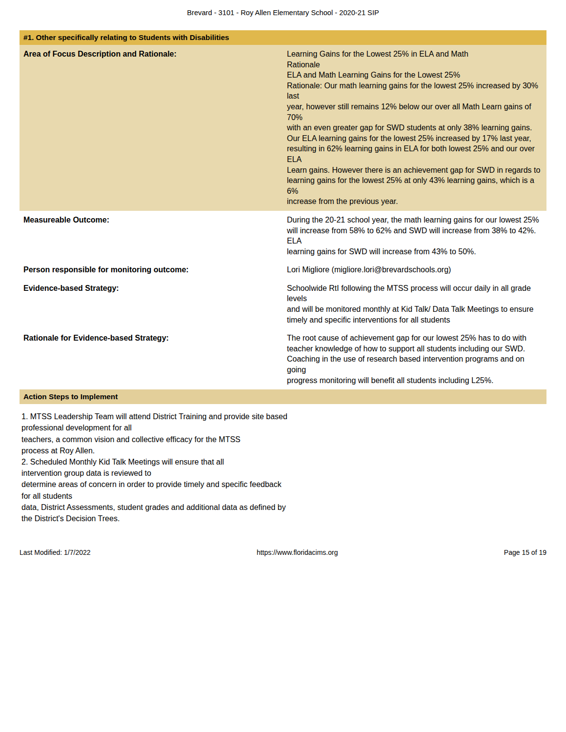Brevard - 3101 - Roy Allen Elementary School - 2020-21 SIP
| #1. Other specifically relating to Students with Disabilities |
| --- |
| Area of Focus Description and Rationale: | Learning Gains for the Lowest 25% in ELA and Math Rationale ELA and Math Learning Gains for the Lowest 25% Rationale: Our math learning gains for the lowest 25% increased by 30% last year, however still remains 12% below our over all Math Learn gains of 70% with an even greater gap for SWD students at only 38% learning gains. Our ELA learning gains for the lowest 25% increased by 17% last year, resulting in 62% learning gains in ELA for both lowest 25% and our over ELA Learn gains. However there is an achievement gap for SWD in regards to learning gains for the lowest 25% at only 43% learning gains, which is a 6% increase from the previous year. |
| Measureable Outcome: | During the 20-21 school year, the math learning gains for our lowest 25% will increase from 58% to 62% and SWD will increase from 38% to 42%. ELA learning gains for SWD will increase from 43% to 50%. |
| Person responsible for monitoring outcome: | Lori Migliore (migliore.lori@brevardschools.org) |
| Evidence-based Strategy: | Schoolwide RtI following the MTSS process will occur daily in all grade levels and will be monitored monthly at Kid Talk/ Data Talk Meetings to ensure timely and specific interventions for all students |
| Rationale for Evidence-based Strategy: | The root cause of achievement gap for our lowest 25% has to do with teacher knowledge of how to support all students including our SWD. Coaching in the use of research based intervention programs and on going progress monitoring will benefit all students including L25%. |
| Action Steps to Implement |
1. MTSS Leadership Team will attend District Training and provide site based
professional development for all
teachers, a common vision and collective efficacy for the MTSS
process at Roy Allen.
2. Scheduled Monthly Kid Talk Meetings will ensure that all
intervention group data is reviewed to
determine areas of concern in order to provide timely and specific feedback
for all students
data, District Assessments, student grades and additional data as defined by
the District's Decision Trees.
Last Modified: 1/7/2022
https://www.floridacims.org
Page 15 of 19